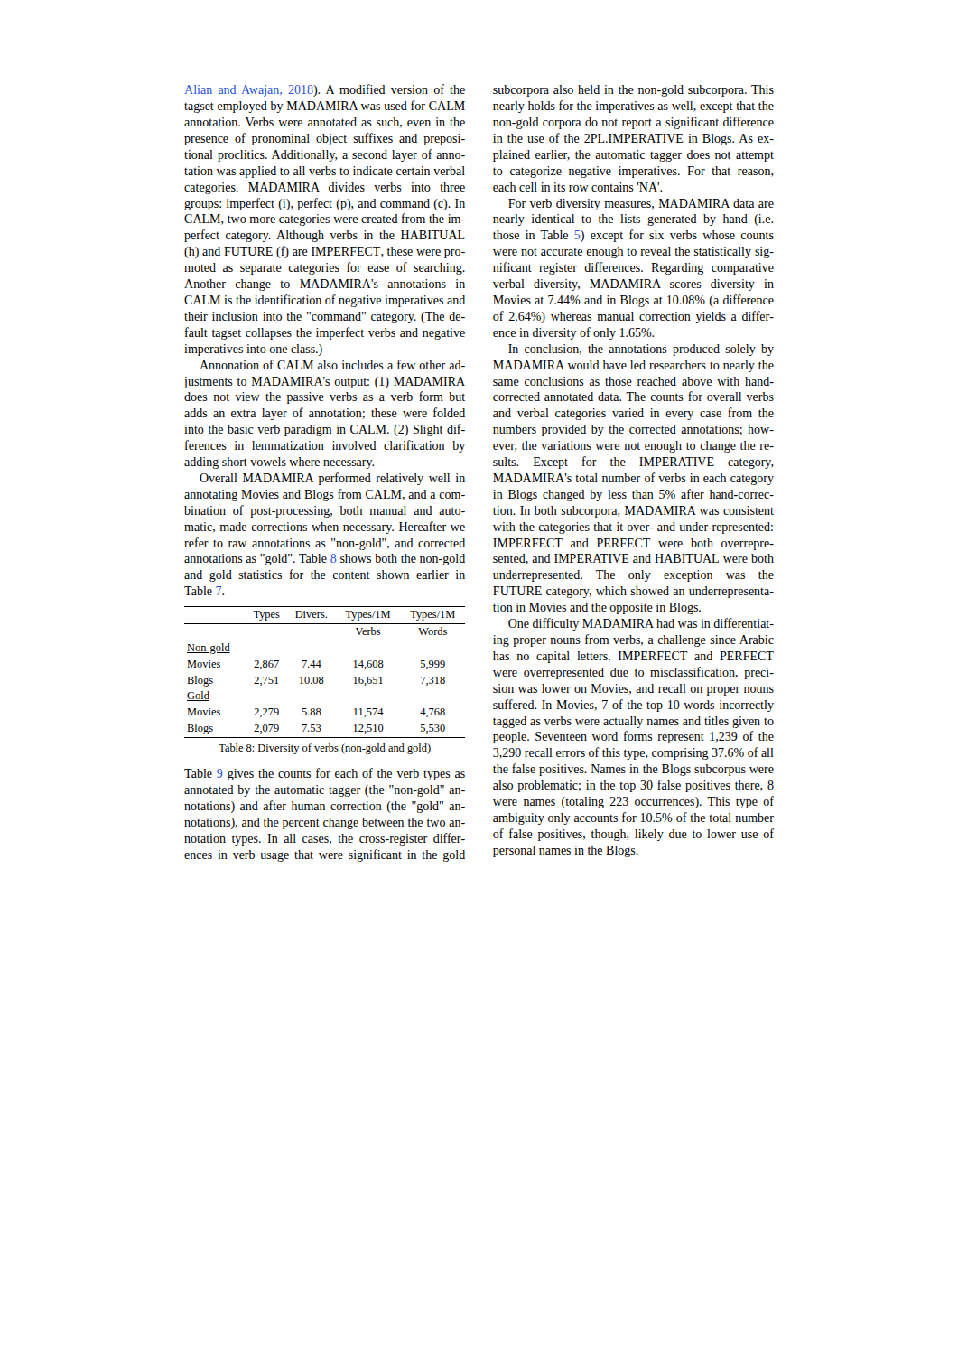Alian and Awajan, 2018). A modified version of the tagset employed by MADAMIRA was used for CALM annotation. Verbs were annotated as such, even in the presence of pronominal object suffixes and prepositional proclitics. Additionally, a second layer of annotation was applied to all verbs to indicate certain verbal categories. MADAMIRA divides verbs into three groups: imperfect (i), perfect (p), and command (c). In CALM, two more categories were created from the imperfect category. Although verbs in the HABITUAL (h) and FUTURE (f) are IMPERFECT, these were promoted as separate categories for ease of searching. Another change to MADAMIRA's annotations in CALM is the identification of negative imperatives and their inclusion into the "command" category. (The default tagset collapses the imperfect verbs and negative imperatives into one class.)
Annonation of CALM also includes a few other adjustments to MADAMIRA's output: (1) MADAMIRA does not view the passive verbs as a verb form but adds an extra layer of annotation; these were folded into the basic verb paradigm in CALM. (2) Slight differences in lemmatization involved clarification by adding short vowels where necessary.
Overall MADAMIRA performed relatively well in annotating Movies and Blogs from CALM, and a combination of post-processing, both manual and automatic, made corrections when necessary. Hereafter we refer to raw annotations as "non-gold", and corrected annotations as "gold". Table 8 shows both the non-gold and gold statistics for the content shown earlier in Table 7.
| | Types | Divers. | Types/1M | Types/1M |
| --- | --- | --- | --- | --- |
| | | | Verbs | Words |
| Non-gold | | | | |
| Movies | 2,867 | 7.44 | 14,608 | 5,999 |
| Blogs | 2,751 | 10.08 | 16,651 | 7,318 |
| Gold | | | | |
| Movies | 2,279 | 5.88 | 11,574 | 4,768 |
| Blogs | 2,079 | 7.53 | 12,510 | 5,530 |
Table 8: Diversity of verbs (non-gold and gold)
Table 9 gives the counts for each of the verb types as annotated by the automatic tagger (the "non-gold" annotations) and after human correction (the "gold" annotations), and the percent change between the two annotation types. In all cases, the cross-register differences in verb usage that were significant in the gold subcorpora also held in the non-gold subcorpora. This nearly holds for the imperatives as well, except that the non-gold corpora do not report a significant difference in the use of the 2PL.IMPERATIVE in Blogs. As explained earlier, the automatic tagger does not attempt to categorize negative imperatives. For that reason, each cell in its row contains 'NA'.
For verb diversity measures, MADAMIRA data are nearly identical to the lists generated by hand (i.e. those in Table 5) except for six verbs whose counts were not accurate enough to reveal the statistically significant register differences. Regarding comparative verbal diversity, MADAMIRA scores diversity in Movies at 7.44% and in Blogs at 10.08% (a difference of 2.64%) whereas manual correction yields a difference in diversity of only 1.65%.
In conclusion, the annotations produced solely by MADAMIRA would have led researchers to nearly the same conclusions as those reached above with hand-corrected annotated data. The counts for overall verbs and verbal categories varied in every case from the numbers provided by the corrected annotations; however, the variations were not enough to change the results. Except for the IMPERATIVE category, MADAMIRA's total number of verbs in each category in Blogs changed by less than 5% after hand-correction. In both subcorpora, MADAMIRA was consistent with the categories that it over- and under-represented: IMPERFECT and PERFECT were both overrepresented, and IMPERATIVE and HABITUAL were both underrepresented. The only exception was the FUTURE category, which showed an underrepresentation in Movies and the opposite in Blogs.
One difficulty MADAMIRA had was in differentiating proper nouns from verbs, a challenge since Arabic has no capital letters. IMPERFECT and PERFECT were overrepresented due to misclassification, precision was lower on Movies, and recall on proper nouns suffered. In Movies, 7 of the top 10 words incorrectly tagged as verbs were actually names and titles given to people. Seventeen word forms represent 1,239 of the 3,290 recall errors of this type, comprising 37.6% of all the false positives. Names in the Blogs subcorpus were also problematic; in the top 30 false positives there, 8 were names (totaling 223 occurrences). This type of ambiguity only accounts for 10.5% of the total number of false positives, though, likely due to lower use of personal names in the Blogs.